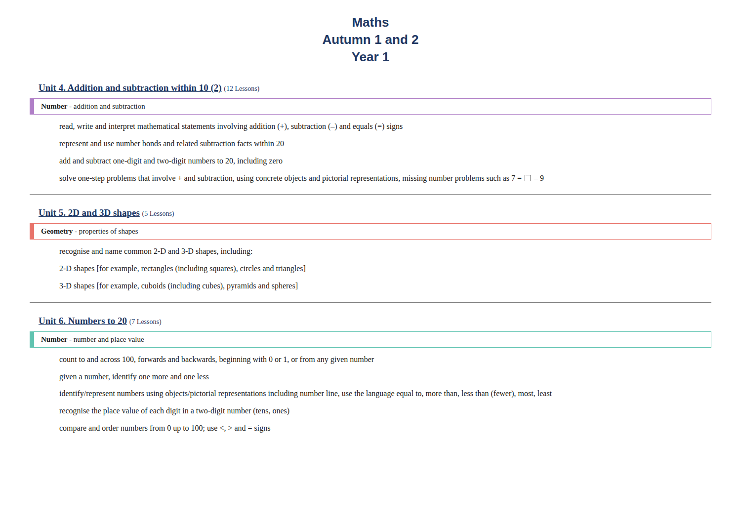Maths
Autumn 1 and 2
Year 1
Unit 4. Addition and subtraction within 10 (2) (12 Lessons)
Number - addition and subtraction
read, write and interpret mathematical statements involving addition (+), subtraction (–) and equals (=) signs
represent and use number bonds and related subtraction facts within 20
add and subtract one-digit and two-digit numbers to 20, including zero
solve one-step problems that involve + and subtraction, using concrete objects and pictorial representations, missing number problems such as 7 = – 9
Unit 5. 2D and 3D shapes (5 Lessons)
Geometry - properties of shapes
recognise and name common 2-D and 3-D shapes, including:
2-D shapes [for example, rectangles (including squares), circles and triangles]
3-D shapes [for example, cuboids (including cubes), pyramids and spheres]
Unit 6. Numbers to 20 (7 Lessons)
Number - number and place value
count to and across 100, forwards and backwards, beginning with 0 or 1, or from any given number
given a number, identify one more and one less
identify/represent numbers using objects/pictorial representations including number line, use the language equal to, more than, less than (fewer), most, least
recognise the place value of each digit in a two-digit number (tens, ones)
compare and order numbers from 0 up to 100; use <, > and = signs